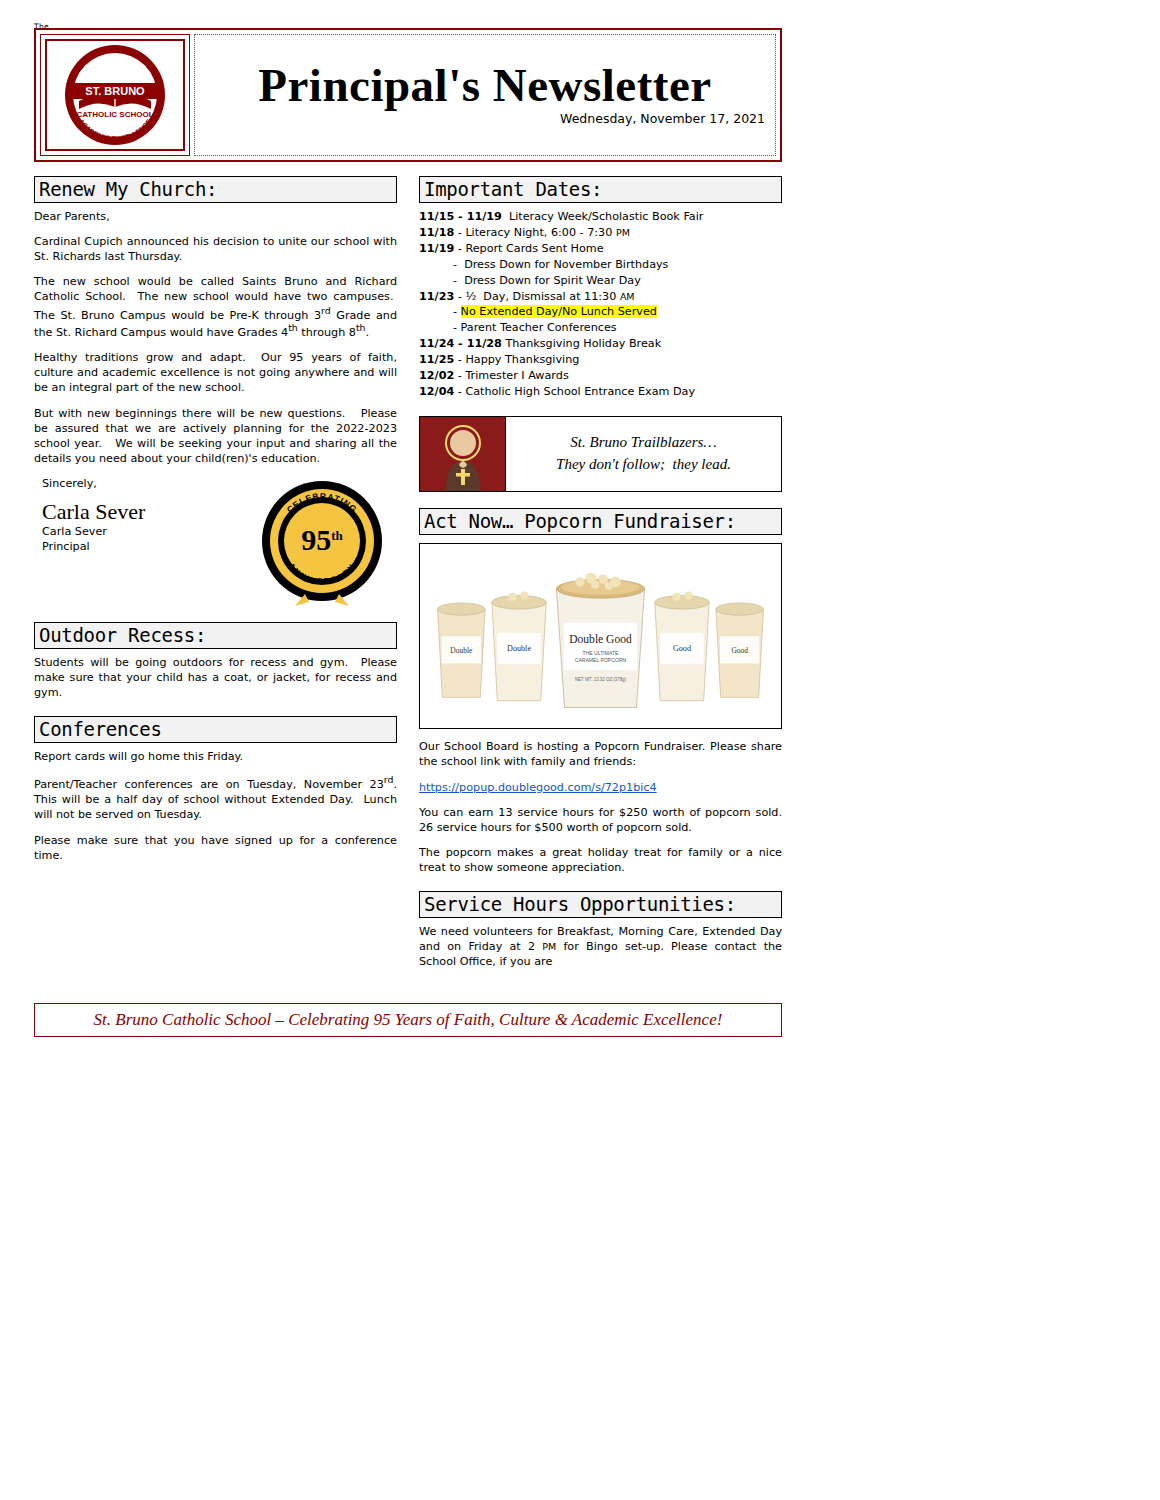The
ST. BRUNO CATHOLIC SCHOOL CULTURE • FAITH ACADEMIC EXCELLENCE
Principal's Newsletter
Wednesday, November 17, 2021
Renew My Church:
Dear Parents,
Cardinal Cupich announced his decision to unite our school with St. Richards last Thursday.
The new school would be called Saints Bruno and Richard Catholic School. The new school would have two campuses. The St. Bruno Campus would be Pre-K through 3rd Grade and the St. Richard Campus would have Grades 4th through 8th.
Healthy traditions grow and adapt. Our 95 years of faith, culture and academic excellence is not going anywhere and will be an integral part of the new school.
But with new beginnings there will be new questions. Please be assured that we are actively planning for the 2022-2023 school year. We will be seeking your input and sharing all the details you need about your child(ren)'s education.
Sincerely,
Carla Sever
Carla Sever
Principal
CELEBRATING 95th ANNIVERSARY
Outdoor Recess:
Students will be going outdoors for recess and gym. Please make sure that your child has a coat, or jacket, for recess and gym.
Conferences
Report cards will go home this Friday.
Parent/Teacher conferences are on Tuesday, November 23rd. This will be a half day of school without Extended Day. Lunch will not be served on Tuesday.
Please make sure that you have signed up for a conference time.
Important Dates:
11/15 - 11/19 Literacy Week/Scholastic Book Fair
11/18 - Literacy Night, 6:00 - 7:30 PM
11/19 - Report Cards Sent Home - Dress Down for November Birthdays - Dress Down for Spirit Wear Day 11/23 - ½ Day, Dismissal at 11:30 AM - No Extended Day/No Lunch Served - Parent Teacher Conferences 11/24 - 11/28 Thanksgiving Holiday Break
11/25 - Happy Thanksgiving
12/02 - Trimester I Awards
12/04 - Catholic High School Entrance Exam Day
St. Bruno Trailblazers…
They don't follow; they lead.
Act Now… Popcorn Fundraiser:
Double Double Double Good THE ULTIMATE CARAMEL POPCORN NET WT. 13.32 OZ (378g) Good Good
Our School Board is hosting a Popcorn Fundraiser. Please share the school link with family and friends:
https://popup.doublegood.com/s/72p1bic4
You can earn 13 service hours for $250 worth of popcorn sold. 26 service hours for $500 worth of popcorn sold.
The popcorn makes a great holiday treat for family or a nice treat to show someone appreciation.
Service Hours Opportunities:
We need volunteers for Breakfast, Morning Care, Extended Day and on Friday at 2 PM for Bingo set-up. Please contact the School Office, if you are
St. Bruno Catholic School – Celebrating 95 Years of Faith, Culture & Academic Excellence!